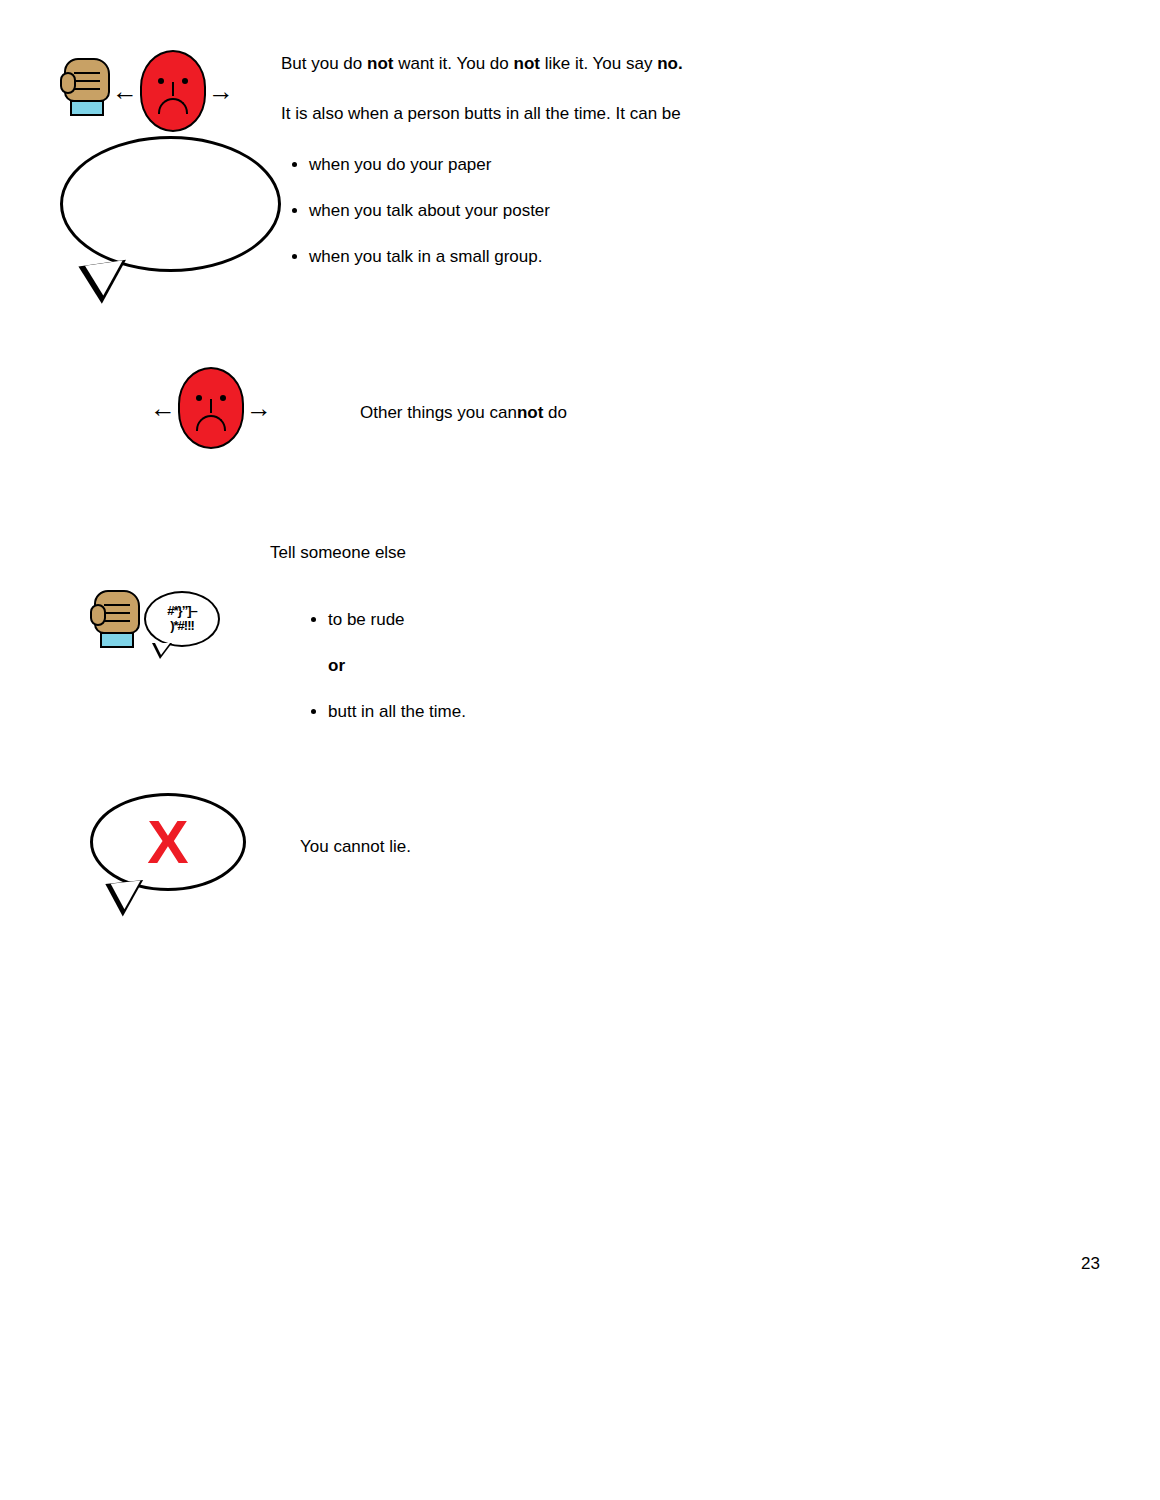←
→
But you do not want it. You do not like it. You say no.
It is also when a person butts in all the time. It can be
when you do your paper
when you talk about your poster
when you talk in a small group.
←
→
Other things you cannot do
Tell someone else
#*}”]–
)*#!!!
to be rude
or
butt in all the time.
X
You cannot lie.
23